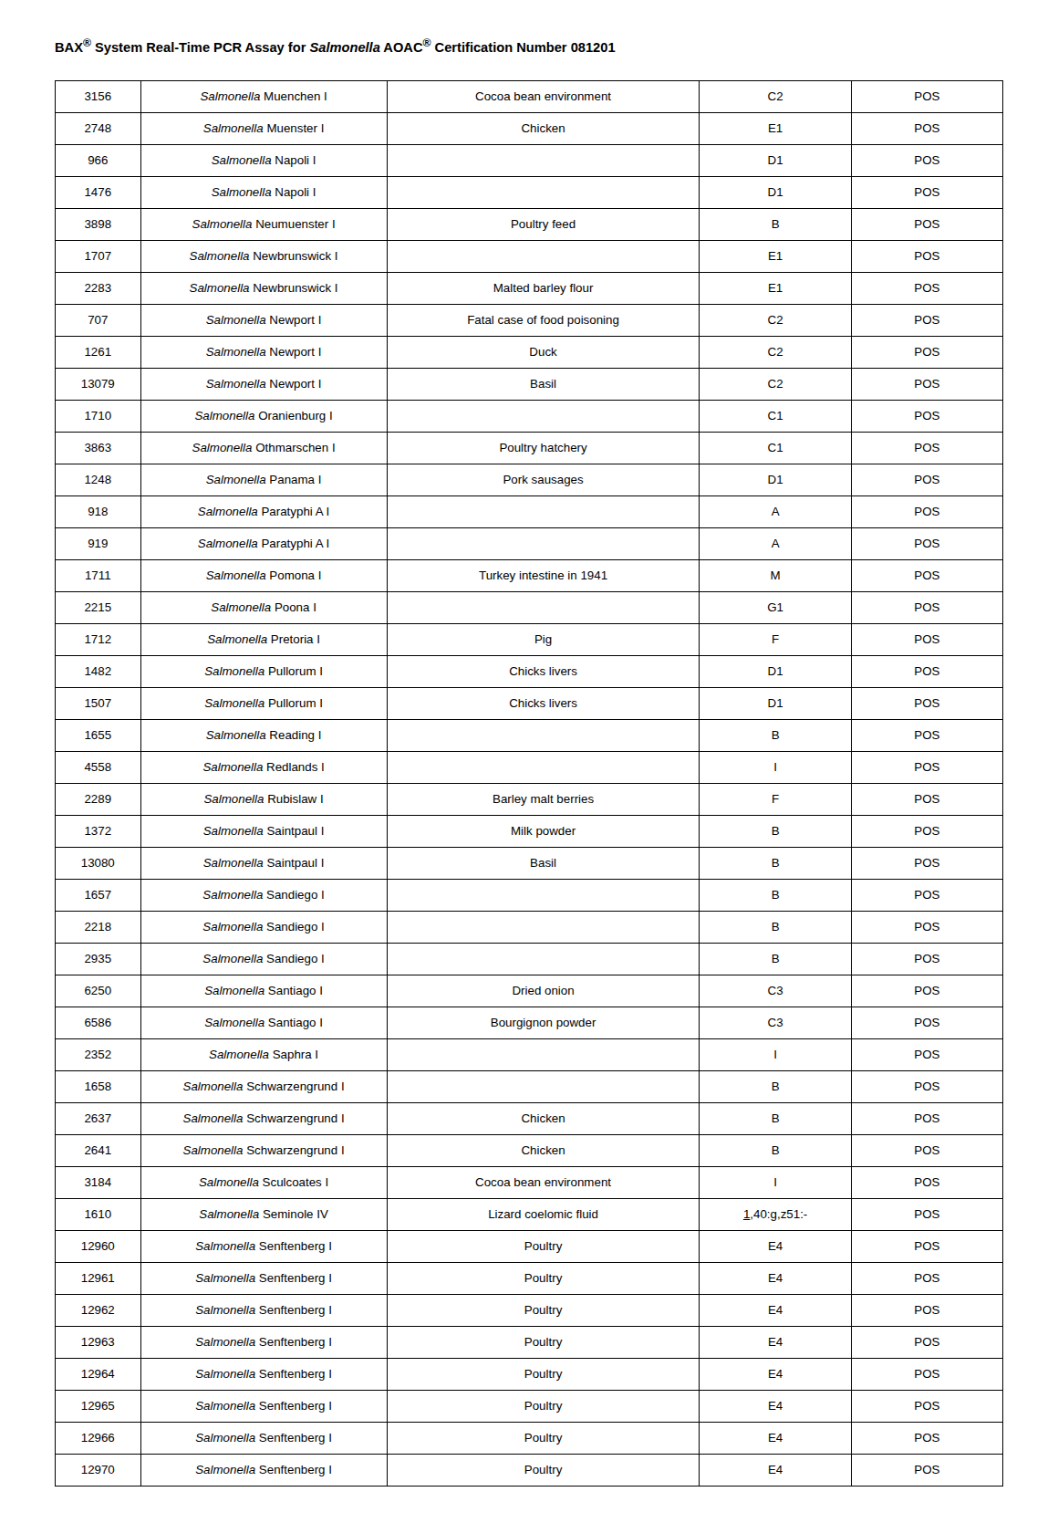BAX® System Real-Time PCR Assay for Salmonella AOAC® Certification Number 081201
| 3156 | Salmonella Muenchen I | Cocoa bean environment | C2 | POS |
| 2748 | Salmonella Muenster I | Chicken | E1 | POS |
| 966 | Salmonella Napoli I | | D1 | POS |
| 1476 | Salmonella Napoli I | | D1 | POS |
| 3898 | Salmonella Neumuenster I | Poultry feed | B | POS |
| 1707 | Salmonella Newbrunswick I | | E1 | POS |
| 2283 | Salmonella Newbrunswick I | Malted barley flour | E1 | POS |
| 707 | Salmonella Newport I | Fatal case of food poisoning | C2 | POS |
| 1261 | Salmonella Newport I | Duck | C2 | POS |
| 13079 | Salmonella Newport I | Basil | C2 | POS |
| 1710 | Salmonella Oranienburg I | | C1 | POS |
| 3863 | Salmonella Othmarschen I | Poultry hatchery | C1 | POS |
| 1248 | Salmonella Panama I | Pork sausages | D1 | POS |
| 918 | Salmonella Paratyphi A I | | A | POS |
| 919 | Salmonella Paratyphi A I | | A | POS |
| 1711 | Salmonella Pomona I | Turkey intestine in 1941 | M | POS |
| 2215 | Salmonella Poona I | | G1 | POS |
| 1712 | Salmonella Pretoria I | Pig | F | POS |
| 1482 | Salmonella Pullorum I | Chicks livers | D1 | POS |
| 1507 | Salmonella Pullorum I | Chicks livers | D1 | POS |
| 1655 | Salmonella Reading I | | B | POS |
| 4558 | Salmonella Redlands I | | I | POS |
| 2289 | Salmonella Rubislaw I | Barley malt berries | F | POS |
| 1372 | Salmonella Saintpaul I | Milk powder | B | POS |
| 13080 | Salmonella Saintpaul I | Basil | B | POS |
| 1657 | Salmonella Sandiego I | | B | POS |
| 2218 | Salmonella Sandiego I | | B | POS |
| 2935 | Salmonella Sandiego I | | B | POS |
| 6250 | Salmonella Santiago I | Dried onion | C3 | POS |
| 6586 | Salmonella Santiago I | Bourgignon powder | C3 | POS |
| 2352 | Salmonella Saphra I | | I | POS |
| 1658 | Salmonella Schwarzengrund I | | B | POS |
| 2637 | Salmonella Schwarzengrund I | Chicken | B | POS |
| 2641 | Salmonella Schwarzengrund I | Chicken | B | POS |
| 3184 | Salmonella Sculcoates I | Cocoa bean environment | I | POS |
| 1610 | Salmonella Seminole IV | Lizard coelomic fluid | 1 ,40:g,z51:- | POS |
| 12960 | Salmonella Senftenberg I | Poultry | E4 | POS |
| 12961 | Salmonella Senftenberg I | Poultry | E4 | POS |
| 12962 | Salmonella Senftenberg I | Poultry | E4 | POS |
| 12963 | Salmonella Senftenberg I | Poultry | E4 | POS |
| 12964 | Salmonella Senftenberg I | Poultry | E4 | POS |
| 12965 | Salmonella Senftenberg I | Poultry | E4 | POS |
| 12966 | Salmonella Senftenberg I | Poultry | E4 | POS |
| 12970 | Salmonella Senftenberg I | Poultry | E4 | POS |